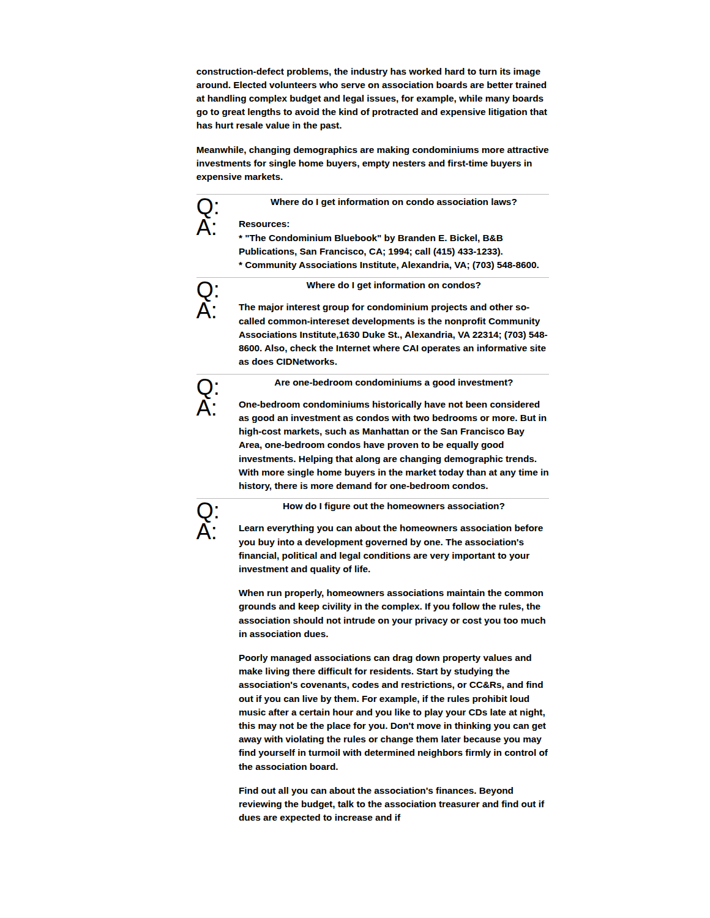construction-defect problems, the industry has worked hard to turn its image around. Elected volunteers who serve on association boards are better trained at handling complex budget and legal issues, for example, while many boards go to great lengths to avoid the kind of protracted and expensive litigation that has hurt resale value in the past.
Meanwhile, changing demographics are making condominiums more attractive investments for single home buyers, empty nesters and first-time buyers in expensive markets.
| Q: | Where do I get information on condo association laws? |
| A: | Resources: * "The Condominium Bluebook" by Branden E. Bickel, B&B Publications, San Francisco, CA; 1994; call (415) 433-1233). * Community Associations Institute, Alexandria, VA; (703) 548-8600. |
| Q: | Where do I get information on condos? |
| A: | The major interest group for condominium projects and other so-called common-intereset developments is the nonprofit Community Associations Institute,1630 Duke St., Alexandria, VA 22314; (703) 548-8600. Also, check the Internet where CAI operates an informative site as does CIDNetworks. |
| Q: | Are one-bedroom condominiums a good investment? |
| A: | One-bedroom condominiums historically have not been considered as good an investment as condos with two bedrooms or more. But in high-cost markets, such as Manhattan or the San Francisco Bay Area, one-bedroom condos have proven to be equally good investments. Helping that along are changing demographic trends. With more single home buyers in the market today than at any time in history, there is more demand for one-bedroom condos. |
| Q: | How do I figure out the homeowners association? |
| A: | Learn everything you can about the homeowners association before you buy into a development governed by one. The association's financial, political and legal conditions are very important to your investment and quality of life. When run properly, homeowners associations maintain the common grounds and keep civility in the complex. If you follow the rules, the association should not intrude on your privacy or cost you too much in association dues. Poorly managed associations can drag down property values and make living there difficult for residents. Start by studying the association's covenants, codes and restrictions, or CC&Rs, and find out if you can live by them. For example, if the rules prohibit loud music after a certain hour and you like to play your CDs late at night, this may not be the place for you. Don't move in thinking you can get away with violating the rules or change them later because you may find yourself in turmoil with determined neighbors firmly in control of the association board. Find out all you can about the association's finances. Beyond reviewing the budget, talk to the association treasurer and find out if dues are expected to increase and if |